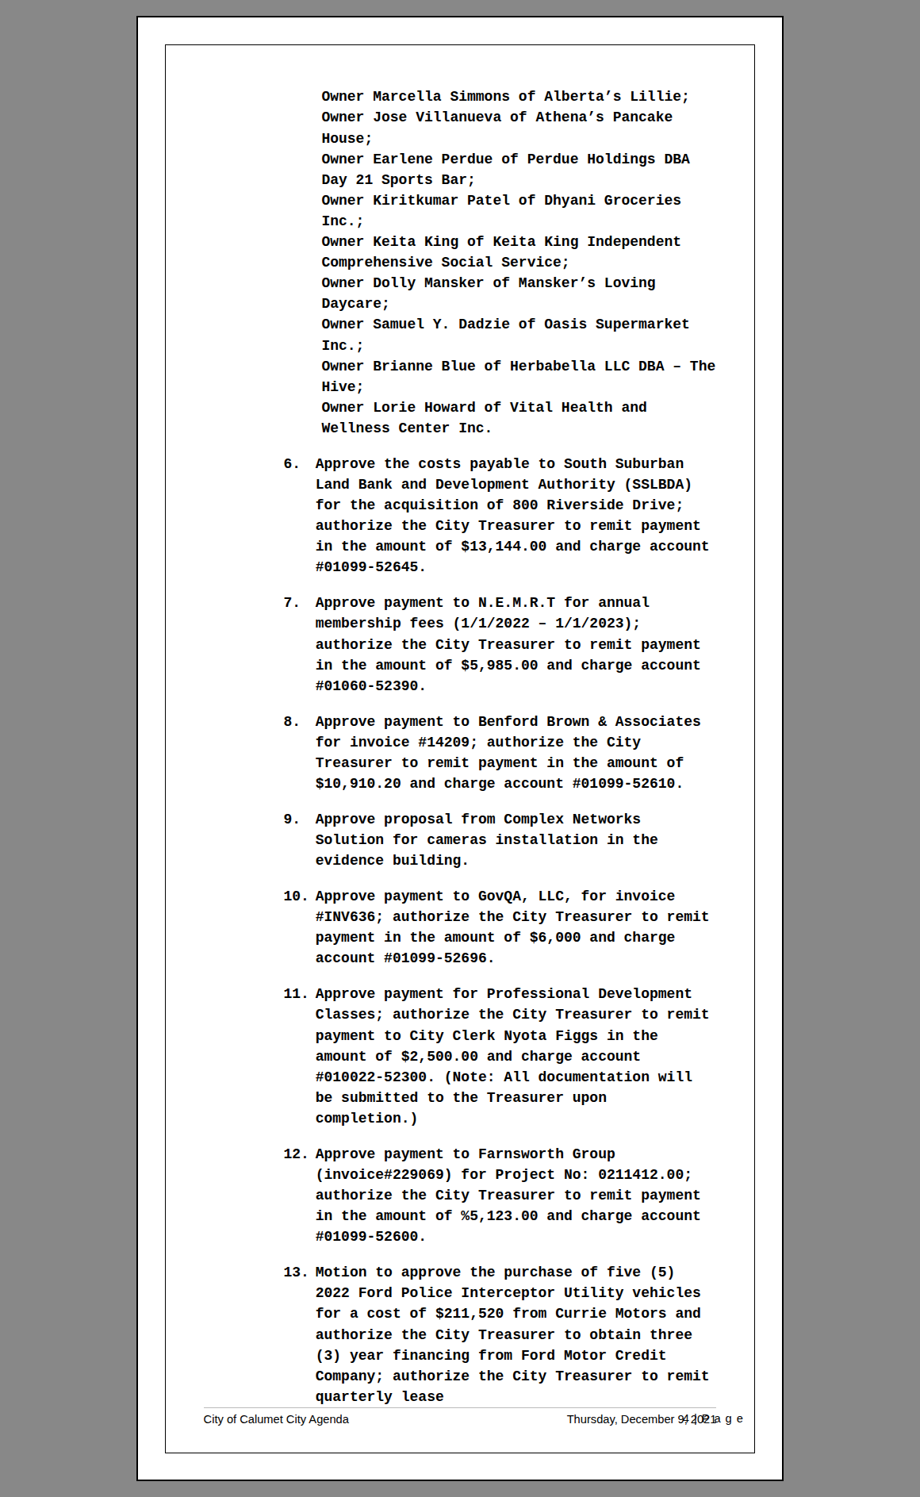Owner Marcella Simmons of Alberta’s Lillie; Owner Jose Villanueva of Athena’s Pancake House; Owner Earlene Perdue of Perdue Holdings DBA Day 21 Sports Bar; Owner Kiritkumar Patel of Dhyani Groceries Inc.; Owner Keita King of Keita King Independent Comprehensive Social Service; Owner Dolly Mansker of Mansker’s Loving Daycare; Owner Samuel Y. Dadzie of Oasis Supermarket Inc.; Owner Brianne Blue of Herbabella LLC DBA – The Hive; Owner Lorie Howard of Vital Health and Wellness Center Inc.
6. Approve the costs payable to South Suburban Land Bank and Development Authority (SSLBDA) for the acquisition of 800 Riverside Drive; authorize the City Treasurer to remit payment in the amount of $13,144.00 and charge account #01099-52645.
7. Approve payment to N.E.M.R.T for annual membership fees (1/1/2022 – 1/1/2023); authorize the City Treasurer to remit payment in the amount of $5,985.00 and charge account #01060-52390.
8. Approve payment to Benford Brown & Associates for invoice #14209; authorize the City Treasurer to remit payment in the amount of $10,910.20 and charge account #01099-52610.
9. Approve proposal from Complex Networks Solution for cameras installation in the evidence building.
10. Approve payment to GovQA, LLC, for invoice #INV636; authorize the City Treasurer to remit payment in the amount of $6,000 and charge account #01099-52696.
11. Approve payment for Professional Development Classes; authorize the City Treasurer to remit payment to City Clerk Nyota Figgs in the amount of $2,500.00 and charge account #010022-52300. (Note: All documentation will be submitted to the Treasurer upon completion.)
12. Approve payment to Farnsworth Group (invoice#229069) for Project No: 0211412.00; authorize the City Treasurer to remit payment in the amount of %5,123.00 and charge account #01099-52600.
13. Motion to approve the purchase of five (5) 2022 Ford Police Interceptor Utility vehicles for a cost of $211,520 from Currie Motors and authorize the City Treasurer to obtain three (3) year financing from Ford Motor Credit Company; authorize the City Treasurer to remit quarterly lease
City of Calumet City Agenda
Thursday, December 9, 2021
4 | P a g e